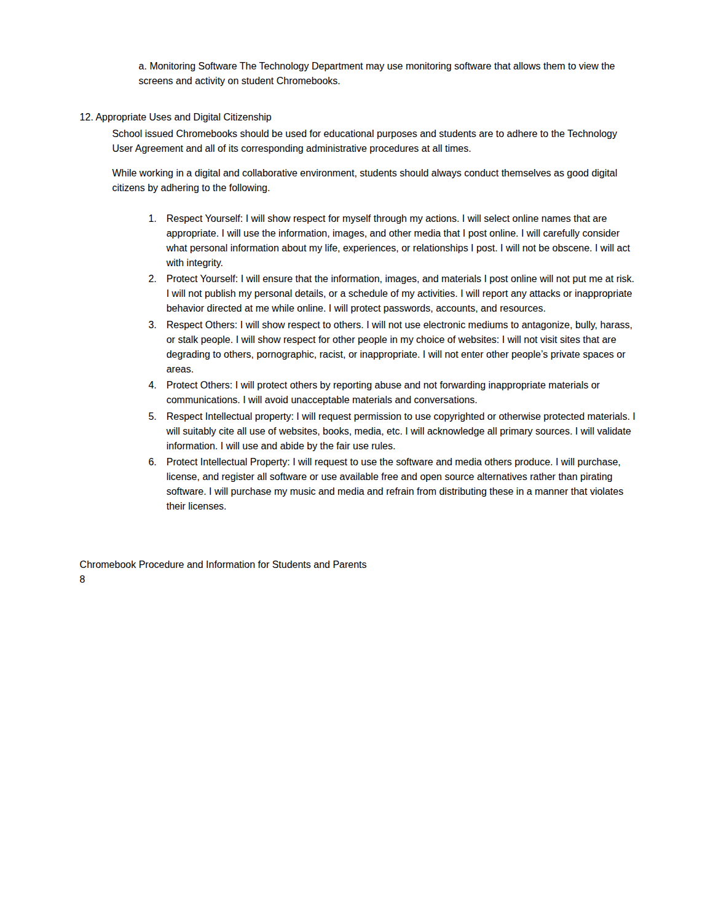a. Monitoring Software The Technology Department may use monitoring software that allows them to view the screens and activity on student Chromebooks.
12. Appropriate Uses and Digital Citizenship
School issued Chromebooks should be used for educational purposes and students are to adhere to the Technology User Agreement and all of its corresponding administrative procedures at all times.
While working in a digital and collaborative environment, students should always conduct themselves as good digital citizens by adhering to the following.
Respect Yourself: I will show respect for myself through my actions. I will select online names that are appropriate. I will use the information, images, and other media that I post online. I will carefully consider what personal information about my life, experiences, or relationships I post. I will not be obscene. I will act with integrity.
Protect Yourself: I will ensure that the information, images, and materials I post online will not put me at risk. I will not publish my personal details, or a schedule of my activities. I will report any attacks or inappropriate behavior directed at me while online. I will protect passwords, accounts, and resources.
Respect Others: I will show respect to others. I will not use electronic mediums to antagonize, bully, harass, or stalk people. I will show respect for other people in my choice of websites: I will not visit sites that are degrading to others, pornographic, racist, or inappropriate. I will not enter other people’s private spaces or areas.
Protect Others: I will protect others by reporting abuse and not forwarding inappropriate materials or communications. I will avoid unacceptable materials and conversations.
Respect Intellectual property: I will request permission to use copyrighted or otherwise protected materials. I will suitably cite all use of websites, books, media, etc. I will acknowledge all primary sources. I will validate information. I will use and abide by the fair use rules.
Protect Intellectual Property: I will request to use the software and media others produce. I will purchase, license, and register all software or use available free and open source alternatives rather than pirating software. I will purchase my music and media and refrain from distributing these in a manner that violates their licenses.
Chromebook Procedure and Information for Students and Parents
8